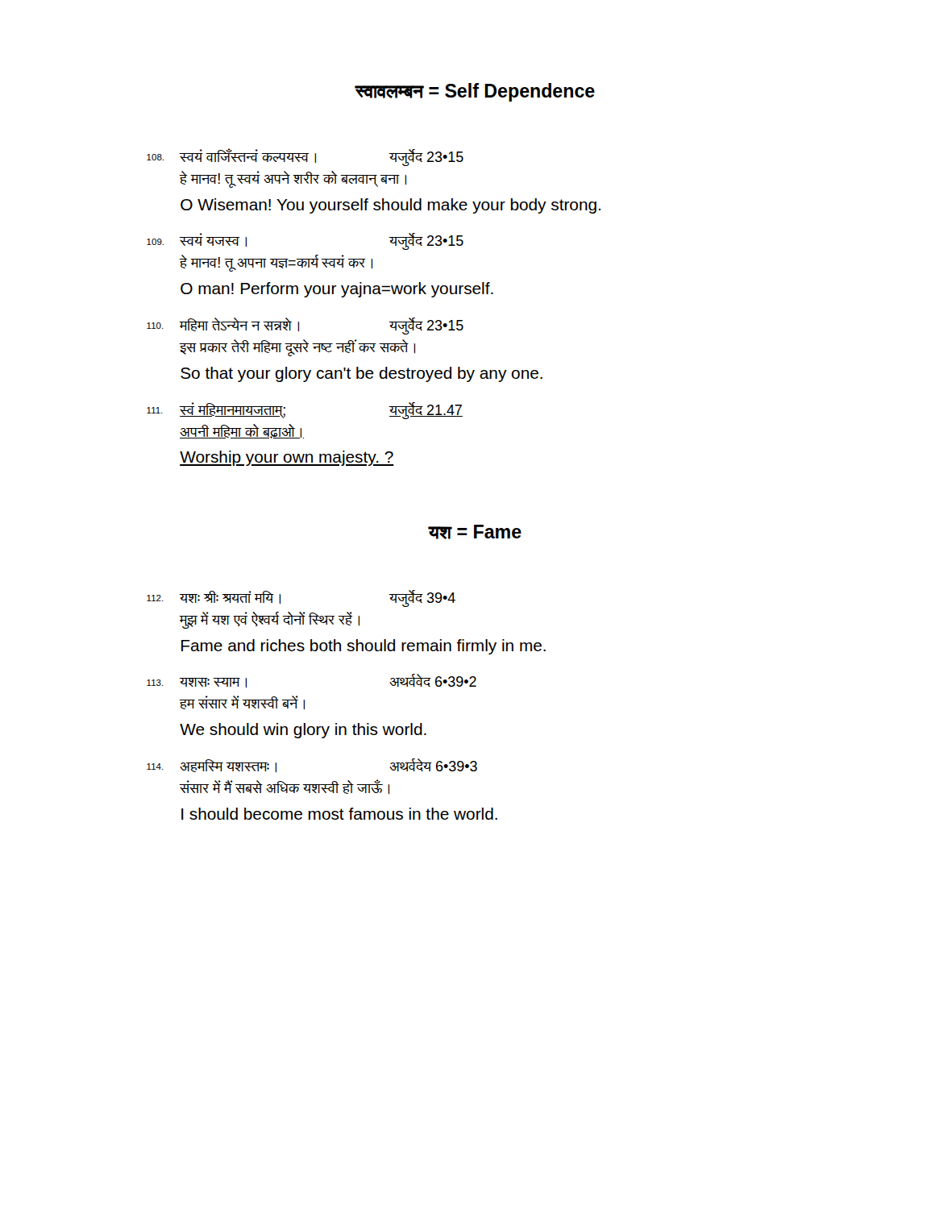स्वावलम्बन = Self Dependence
108.
स्वयं वाजिँस्तन्वं कल्पयस्व। यजुर्वेद 23•15
हे मानव! तू स्वयं अपने शरीर को बलवान् बना।
O Wiseman! You yourself should make your body strong.
109.
स्वयं यजस्व। यजुर्वेद 23•15
हे मानव! तू अपना यज्ञ=कार्य स्वयं कर।
O man! Perform your yajna=work yourself.
110.
महिमा तेऽन्येन न सन्नशे। यजुर्वेद 23•15
इस प्रकार तेरी महिमा दूसरे नष्ट नहीं कर सकते।
So that your glory can't be destroyed by any one.
111.
स्वं महिमानमायजताम्; यजुर्वेद 21.47
अपनी महिमा को बढ़ाओ।
Worship your own majesty. ?
यश = Fame
112.
यशः श्रीः श्रयतां मयि। यजुर्वेद 39•4
मुझ में यश एवं ऐश्वर्य दोनों स्थिर रहें।
Fame and riches both should remain firmly in me.
113.
यशसः स्याम। अथर्ववेद 6•39•2
हम संसार में यशस्वी बनें।
We should win glory in this world.
114.
अहमस्मि यशस्तमः। अथर्वदेय 6•39•3
संसार में मैं सबसे अधिक यशस्वी हो जाऊँ।
I should become most famous in the world.